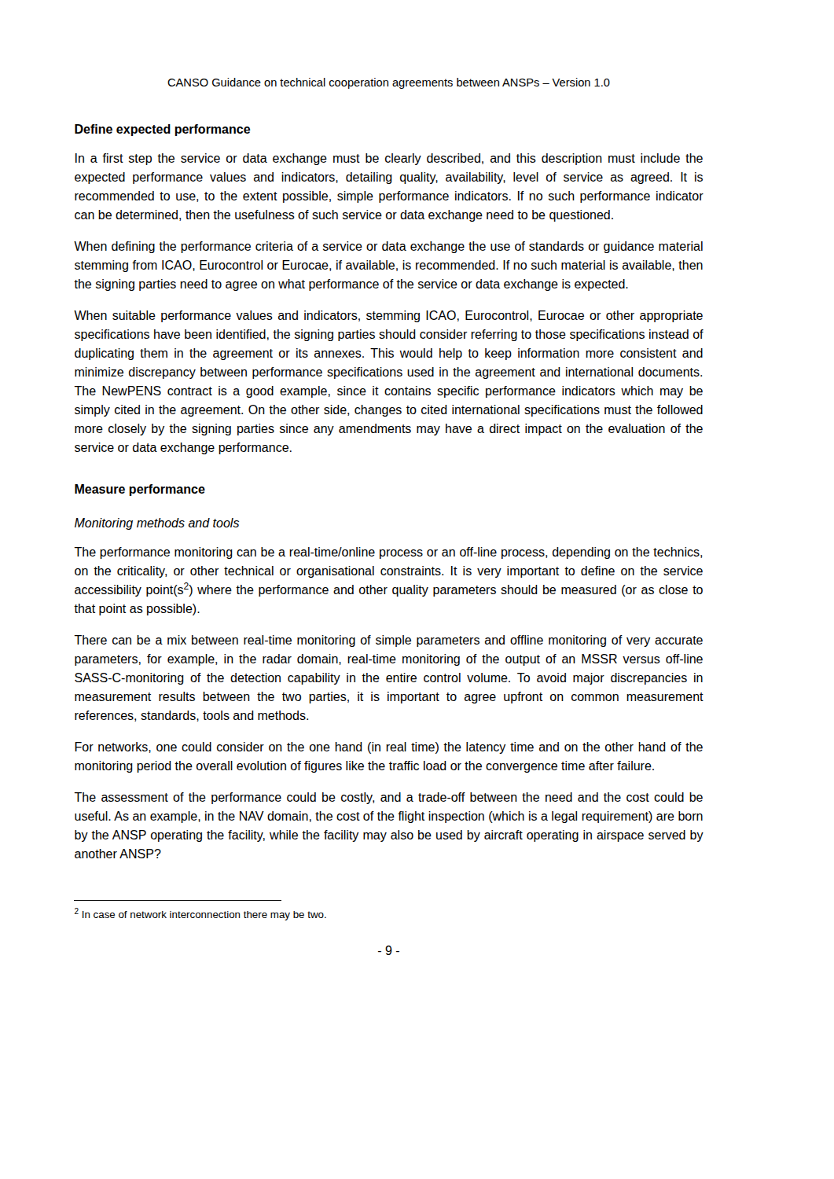CANSO Guidance on technical cooperation agreements between ANSPs – Version 1.0
Define expected performance
In a first step the service or data exchange must be clearly described, and this description must include the expected performance values and indicators, detailing quality, availability, level of service as agreed. It is recommended to use, to the extent possible, simple performance indicators. If no such performance indicator can be determined, then the usefulness of such service or data exchange need to be questioned.
When defining the performance criteria of a service or data exchange the use of standards or guidance material stemming from ICAO, Eurocontrol or Eurocae, if available, is recommended. If no such material is available, then the signing parties need to agree on what performance of the service or data exchange is expected.
When suitable performance values and indicators, stemming ICAO, Eurocontrol, Eurocae or other appropriate specifications have been identified, the signing parties should consider referring to those specifications instead of duplicating them in the agreement or its annexes. This would help to keep information more consistent and minimize discrepancy between performance specifications used in the agreement and international documents. The NewPENS contract is a good example, since it contains specific performance indicators which may be simply cited in the agreement. On the other side, changes to cited international specifications must the followed more closely by the signing parties since any amendments may have a direct impact on the evaluation of the service or data exchange performance.
Measure performance
Monitoring methods and tools
The performance monitoring can be a real-time/online process or an off-line process, depending on the technics, on the criticality, or other technical or organisational constraints. It is very important to define on the service accessibility point(s2) where the performance and other quality parameters should be measured (or as close to that point as possible).
There can be a mix between real-time monitoring of simple parameters and offline monitoring of very accurate parameters, for example, in the radar domain, real-time monitoring of the output of an MSSR versus off-line SASS-C-monitoring of the detection capability in the entire control volume. To avoid major discrepancies in measurement results between the two parties, it is important to agree upfront on common measurement references, standards, tools and methods.
For networks, one could consider on the one hand (in real time) the latency time and on the other hand of the monitoring period the overall evolution of figures like the traffic load or the convergence time after failure.
The assessment of the performance could be costly, and a trade-off between the need and the cost could be useful. As an example, in the NAV domain, the cost of the flight inspection (which is a legal requirement) are born by the ANSP operating the facility, while the facility may also be used by aircraft operating in airspace served by another ANSP?
2 In case of network interconnection there may be two.
- 9 -